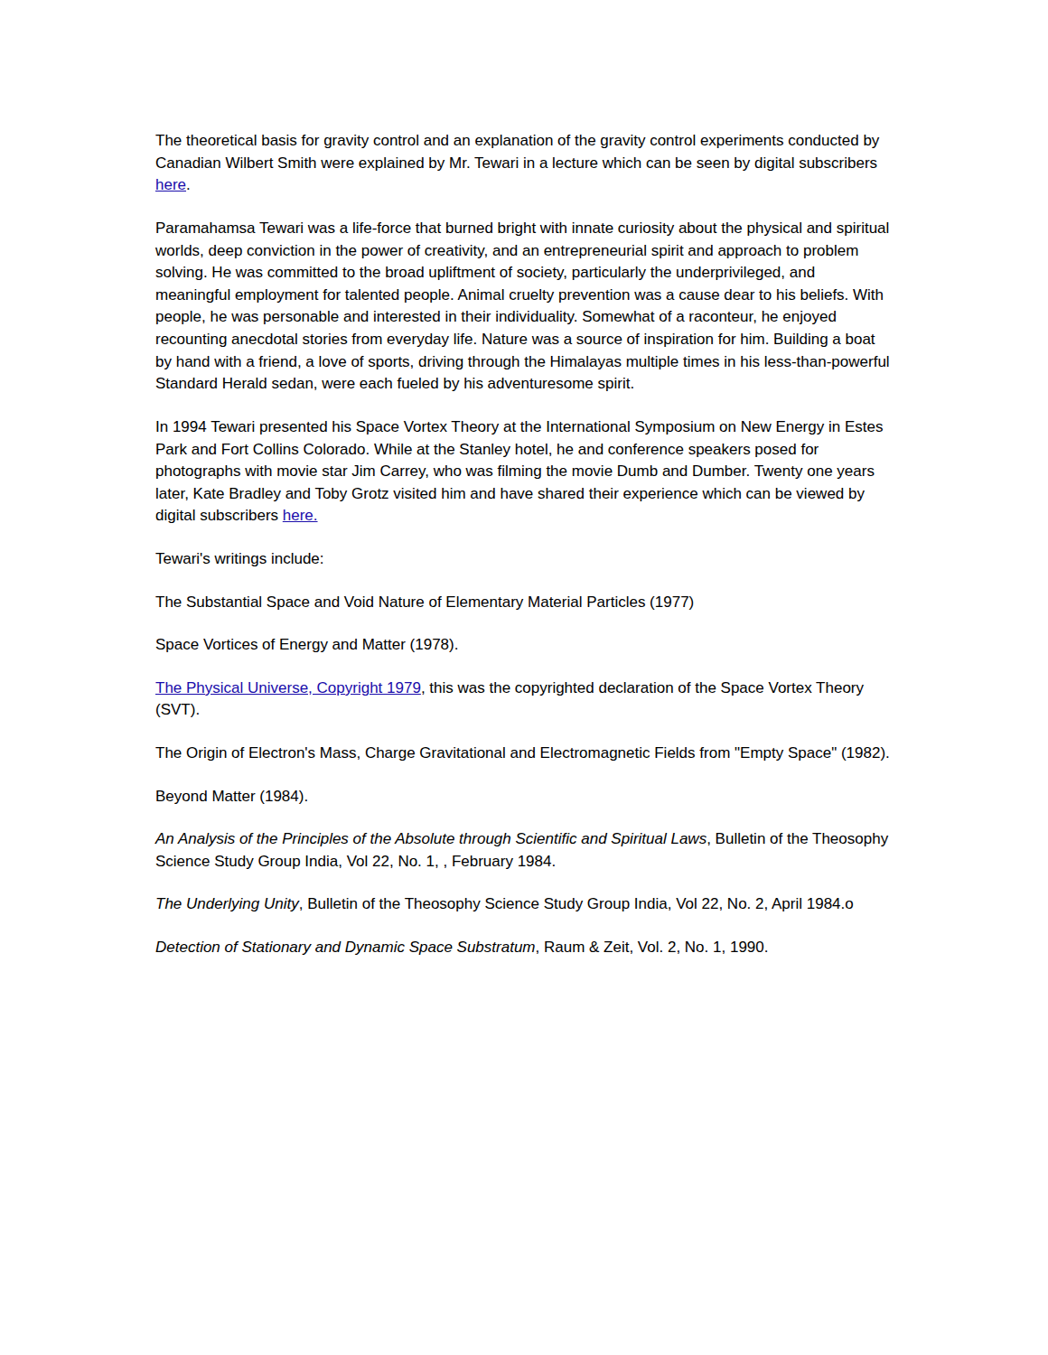The theoretical basis for gravity control and an explanation of the gravity control experiments conducted by Canadian Wilbert Smith were explained by Mr. Tewari in a lecture which can be seen by digital subscribers here.
Paramahamsa Tewari was a life-force that burned bright with innate curiosity about the physical and spiritual worlds, deep conviction in the power of creativity, and an entrepreneurial spirit and approach to problem solving. He was committed to the broad upliftment of society, particularly the underprivileged, and meaningful employment for talented people. Animal cruelty prevention was a cause dear to his beliefs. With people, he was personable and interested in their individuality. Somewhat of a raconteur, he enjoyed recounting anecdotal stories from everyday life. Nature was a source of inspiration for him. Building a boat by hand with a friend, a love of sports, driving through the Himalayas multiple times in his less-than-powerful Standard Herald sedan, were each fueled by his adventuresome spirit.
In 1994 Tewari presented his Space Vortex Theory at the International Symposium on New Energy in Estes Park and Fort Collins Colorado. While at the Stanley hotel, he and conference speakers posed for photographs with movie star Jim Carrey, who was filming the movie Dumb and Dumber. Twenty one years later, Kate Bradley and Toby Grotz visited him and have shared their experience which can be viewed by digital subscribers here.
Tewari's writings include:
The Substantial Space and Void Nature of Elementary Material Particles (1977)
Space Vortices of Energy and Matter (1978).
The Physical Universe, Copyright 1979, this was the copyrighted declaration of the Space Vortex Theory (SVT).
The Origin of Electron's Mass, Charge Gravitational and Electromagnetic Fields from "Empty Space" (1982).
Beyond Matter (1984).
An Analysis of the Principles of the Absolute through Scientific and Spiritual Laws, Bulletin of the Theosophy Science Study Group India, Vol 22, No. 1, , February 1984.
The Underlying Unity, Bulletin of the Theosophy Science Study Group India, Vol 22, No. 2, April 1984.o
Detection of Stationary and Dynamic Space Substratum, Raum & Zeit, Vol. 2, No. 1, 1990.